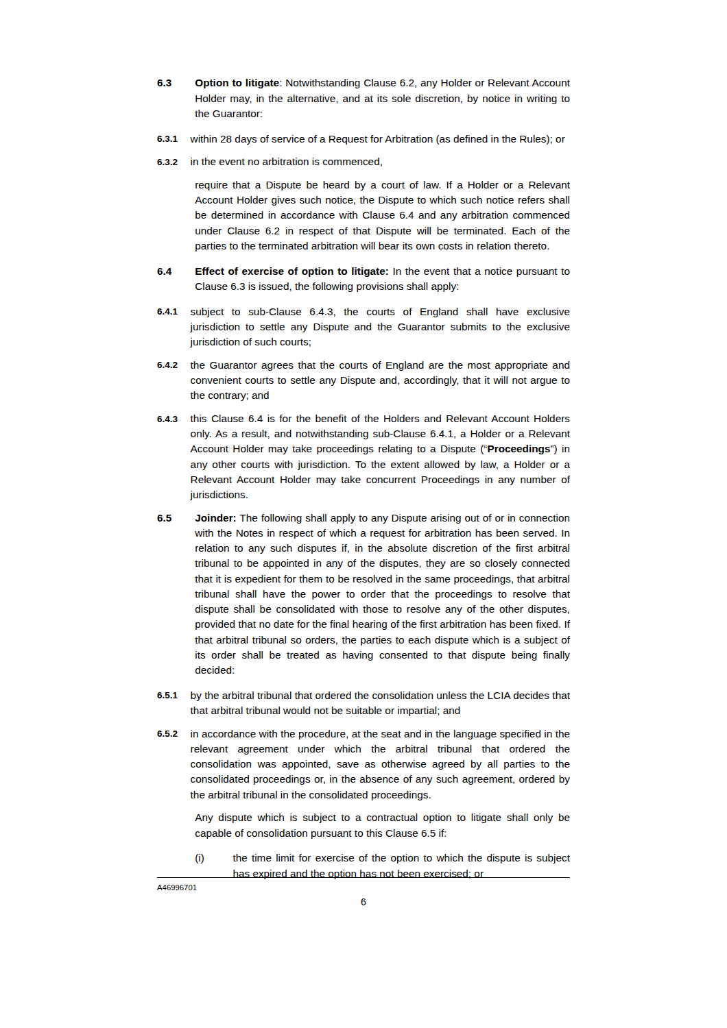6.3
Option to litigate: Notwithstanding Clause 6.2, any Holder or Relevant Account Holder may, in the alternative, and at its sole discretion, by notice in writing to the Guarantor:
6.3.1
within 28 days of service of a Request for Arbitration (as defined in the Rules); or
6.3.2
in the event no arbitration is commenced,
require that a Dispute be heard by a court of law. If a Holder or a Relevant Account Holder gives such notice, the Dispute to which such notice refers shall be determined in accordance with Clause 6.4 and any arbitration commenced under Clause 6.2 in respect of that Dispute will be terminated. Each of the parties to the terminated arbitration will bear its own costs in relation thereto.
6.4
Effect of exercise of option to litigate: In the event that a notice pursuant to Clause 6.3 is issued, the following provisions shall apply:
6.4.1
subject to sub-Clause 6.4.3, the courts of England shall have exclusive jurisdiction to settle any Dispute and the Guarantor submits to the exclusive jurisdiction of such courts;
6.4.2
the Guarantor agrees that the courts of England are the most appropriate and convenient courts to settle any Dispute and, accordingly, that it will not argue to the contrary; and
6.4.3
this Clause 6.4 is for the benefit of the Holders and Relevant Account Holders only. As a result, and notwithstanding sub-Clause 6.4.1, a Holder or a Relevant Account Holder may take proceedings relating to a Dispute (“Proceedings”) in any other courts with jurisdiction. To the extent allowed by law, a Holder or a Relevant Account Holder may take concurrent Proceedings in any number of jurisdictions.
6.5
Joinder: The following shall apply to any Dispute arising out of or in connection with the Notes in respect of which a request for arbitration has been served. In relation to any such disputes if, in the absolute discretion of the first arbitral tribunal to be appointed in any of the disputes, they are so closely connected that it is expedient for them to be resolved in the same proceedings, that arbitral tribunal shall have the power to order that the proceedings to resolve that dispute shall be consolidated with those to resolve any of the other disputes, provided that no date for the final hearing of the first arbitration has been fixed. If that arbitral tribunal so orders, the parties to each dispute which is a subject of its order shall be treated as having consented to that dispute being finally decided:
6.5.1
by the arbitral tribunal that ordered the consolidation unless the LCIA decides that that arbitral tribunal would not be suitable or impartial; and
6.5.2
in accordance with the procedure, at the seat and in the language specified in the relevant agreement under which the arbitral tribunal that ordered the consolidation was appointed, save as otherwise agreed by all parties to the consolidated proceedings or, in the absence of any such agreement, ordered by the arbitral tribunal in the consolidated proceedings.
Any dispute which is subject to a contractual option to litigate shall only be capable of consolidation pursuant to this Clause 6.5 if:
(i)
the time limit for exercise of the option to which the dispute is subject has expired and the option has not been exercised; or
A46996701
6